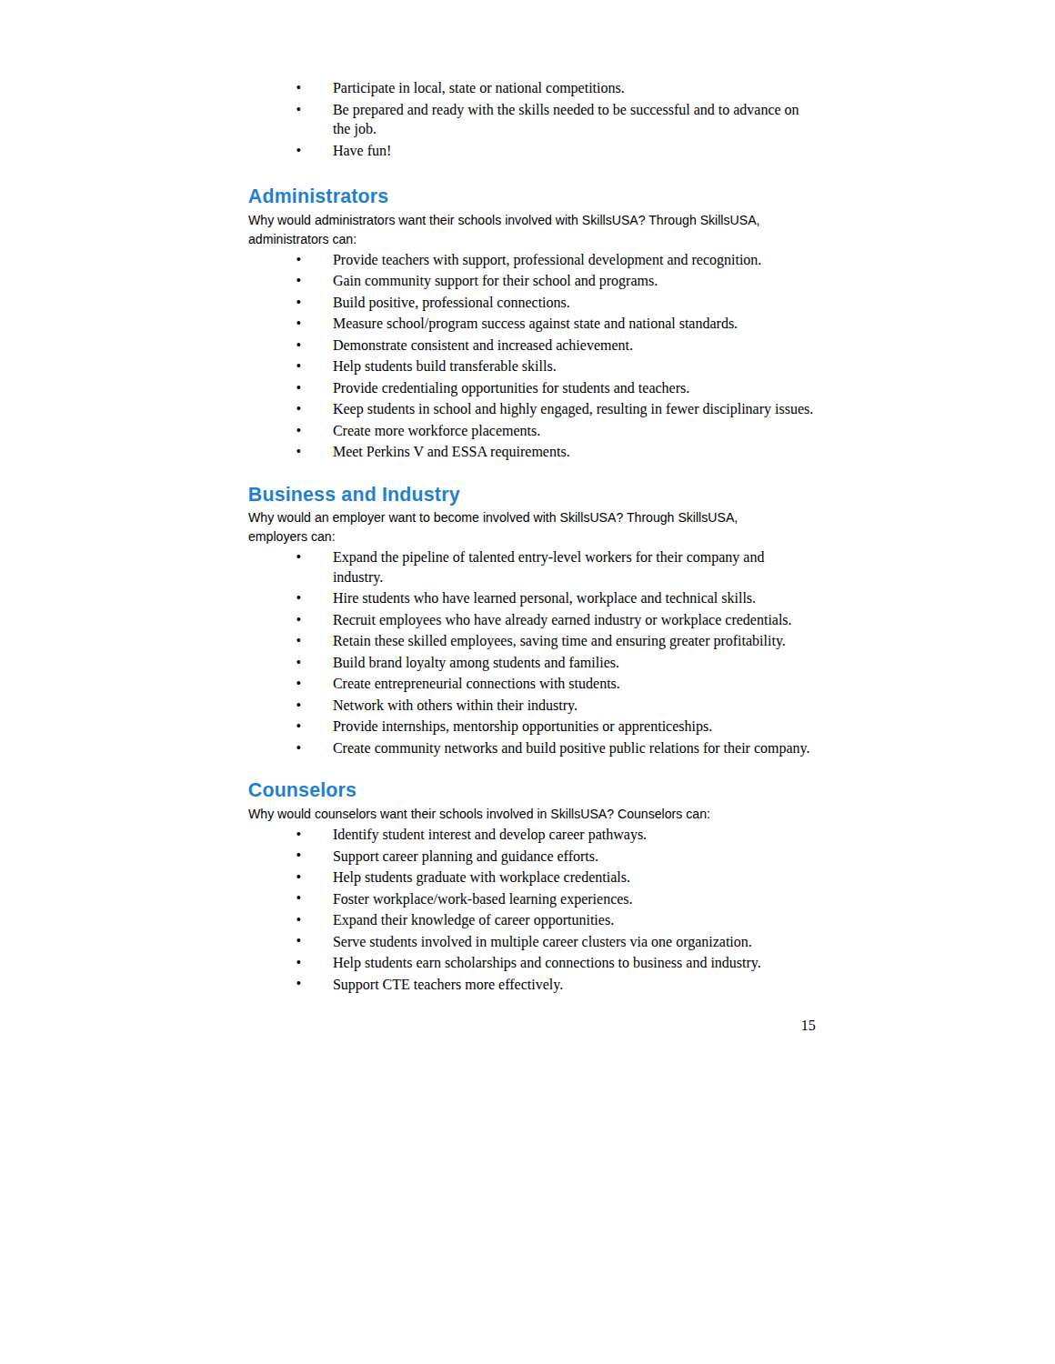Participate in local, state or national competitions.
Be prepared and ready with the skills needed to be successful and to advance on the job.
Have fun!
Administrators
Why would administrators want their schools involved with SkillsUSA? Through SkillsUSA, administrators can:
Provide teachers with support, professional development and recognition.
Gain community support for their school and programs.
Build positive, professional connections.
Measure school/program success against state and national standards.
Demonstrate consistent and increased achievement.
Help students build transferable skills.
Provide credentialing opportunities for students and teachers.
Keep students in school and highly engaged, resulting in fewer disciplinary issues.
Create more workforce placements.
Meet Perkins V and ESSA requirements.
Business and Industry
Why would an employer want to become involved with SkillsUSA? Through SkillsUSA, employers can:
Expand the pipeline of talented entry-level workers for their company and industry.
Hire students who have learned personal, workplace and technical skills.
Recruit employees who have already earned industry or workplace credentials.
Retain these skilled employees, saving time and ensuring greater profitability.
Build brand loyalty among students and families.
Create entrepreneurial connections with students.
Network with others within their industry.
Provide internships, mentorship opportunities or apprenticeships.
Create community networks and build positive public relations for their company.
Counselors
Why would counselors want their schools involved in SkillsUSA? Counselors can:
Identify student interest and develop career pathways.
Support career planning and guidance efforts.
Help students graduate with workplace credentials.
Foster workplace/work-based learning experiences.
Expand their knowledge of career opportunities.
Serve students involved in multiple career clusters via one organization.
Help students earn scholarships and connections to business and industry.
Support CTE teachers more effectively.
15